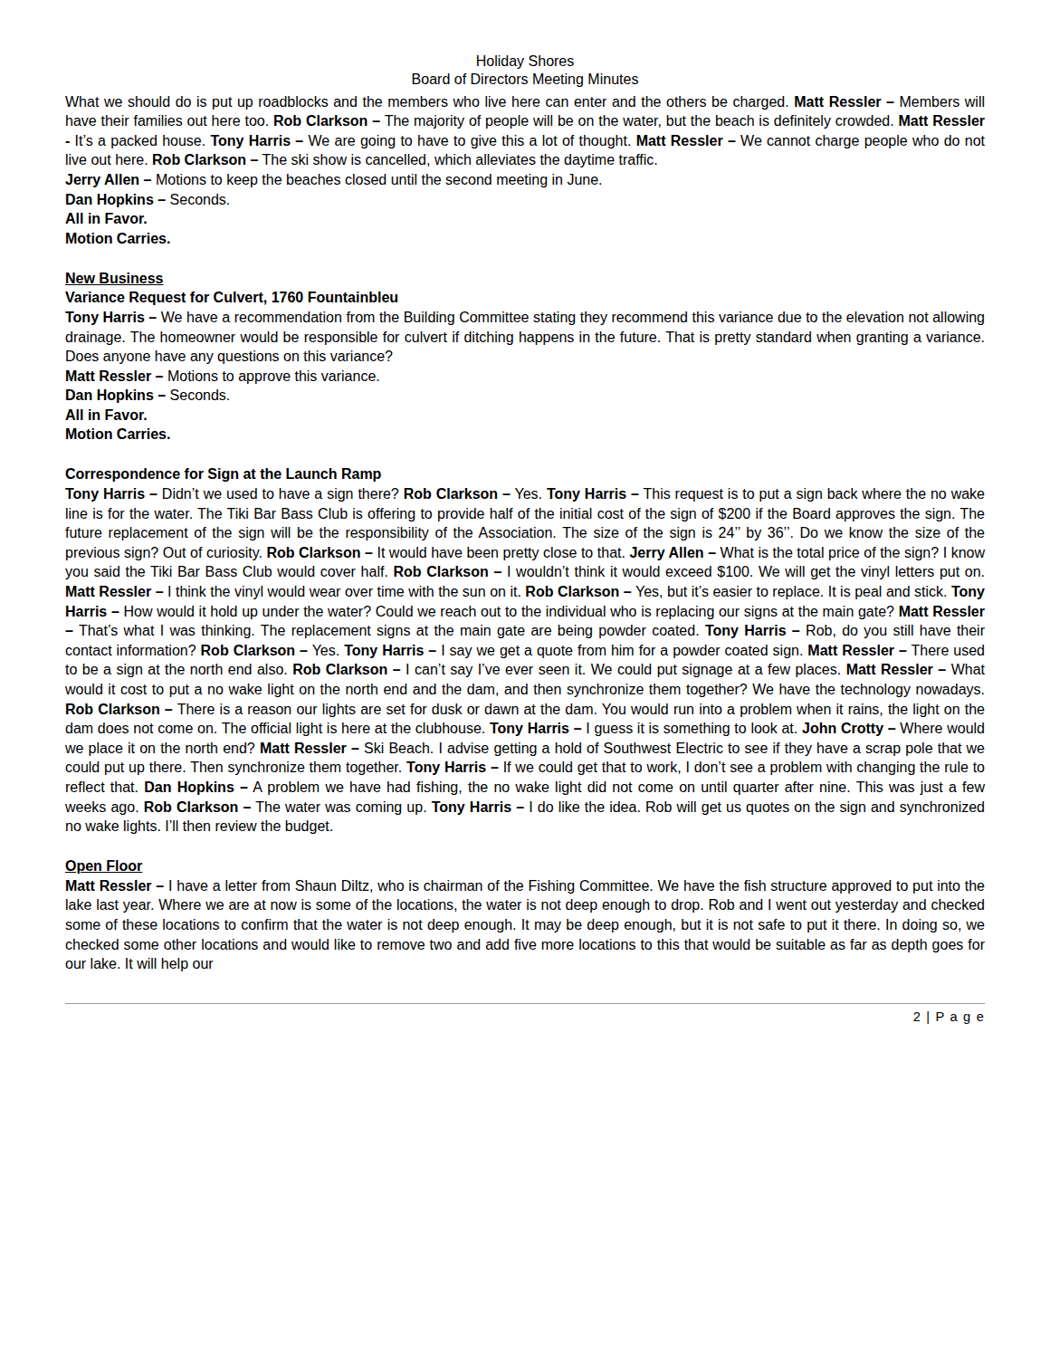Holiday Shores
Board of Directors Meeting Minutes
What we should do is put up roadblocks and the members who live here can enter and the others be charged. Matt Ressler – Members will have their families out here too. Rob Clarkson – The majority of people will be on the water, but the beach is definitely crowded. Matt Ressler - It’s a packed house. Tony Harris – We are going to have to give this a lot of thought. Matt Ressler – We cannot charge people who do not live out here. Rob Clarkson – The ski show is cancelled, which alleviates the daytime traffic.
Jerry Allen – Motions to keep the beaches closed until the second meeting in June.
Dan Hopkins – Seconds.
All in Favor.
Motion Carries.
New Business
Variance Request for Culvert, 1760 Fountainbleu
Tony Harris – We have a recommendation from the Building Committee stating they recommend this variance due to the elevation not allowing drainage. The homeowner would be responsible for culvert if ditching happens in the future. That is pretty standard when granting a variance. Does anyone have any questions on this variance?
Matt Ressler – Motions to approve this variance.
Dan Hopkins – Seconds.
All in Favor.
Motion Carries.
Correspondence for Sign at the Launch Ramp
Tony Harris – Didn’t we used to have a sign there? Rob Clarkson – Yes. Tony Harris – This request is to put a sign back where the no wake line is for the water. The Tiki Bar Bass Club is offering to provide half of the initial cost of the sign of $200 if the Board approves the sign. The future replacement of the sign will be the responsibility of the Association. The size of the sign is 24’’ by 36’’. Do we know the size of the previous sign? Out of curiosity. Rob Clarkson – It would have been pretty close to that. Jerry Allen – What is the total price of the sign? I know you said the Tiki Bar Bass Club would cover half. Rob Clarkson – I wouldn’t think it would exceed $100. We will get the vinyl letters put on. Matt Ressler – I think the vinyl would wear over time with the sun on it. Rob Clarkson – Yes, but it’s easier to replace. It is peal and stick. Tony Harris – How would it hold up under the water? Could we reach out to the individual who is replacing our signs at the main gate? Matt Ressler – That’s what I was thinking. The replacement signs at the main gate are being powder coated. Tony Harris – Rob, do you still have their contact information? Rob Clarkson – Yes. Tony Harris – I say we get a quote from him for a powder coated sign. Matt Ressler – There used to be a sign at the north end also. Rob Clarkson – I can’t say I’ve ever seen it. We could put signage at a few places. Matt Ressler – What would it cost to put a no wake light on the north end and the dam, and then synchronize them together? We have the technology nowadays. Rob Clarkson – There is a reason our lights are set for dusk or dawn at the dam. You would run into a problem when it rains, the light on the dam does not come on. The official light is here at the clubhouse. Tony Harris – I guess it is something to look at. John Crotty – Where would we place it on the north end? Matt Ressler – Ski Beach. I advise getting a hold of Southwest Electric to see if they have a scrap pole that we could put up there. Then synchronize them together. Tony Harris – If we could get that to work, I don’t see a problem with changing the rule to reflect that. Dan Hopkins – A problem we have had fishing, the no wake light did not come on until quarter after nine. This was just a few weeks ago. Rob Clarkson – The water was coming up. Tony Harris – I do like the idea. Rob will get us quotes on the sign and synchronized no wake lights. I’ll then review the budget.
Open Floor
Matt Ressler – I have a letter from Shaun Diltz, who is chairman of the Fishing Committee. We have the fish structure approved to put into the lake last year. Where we are at now is some of the locations, the water is not deep enough to drop. Rob and I went out yesterday and checked some of these locations to confirm that the water is not deep enough. It may be deep enough, but it is not safe to put it there. In doing so, we checked some other locations and would like to remove two and add five more locations to this that would be suitable as far as depth goes for our lake. It will help our
2 | P a g e